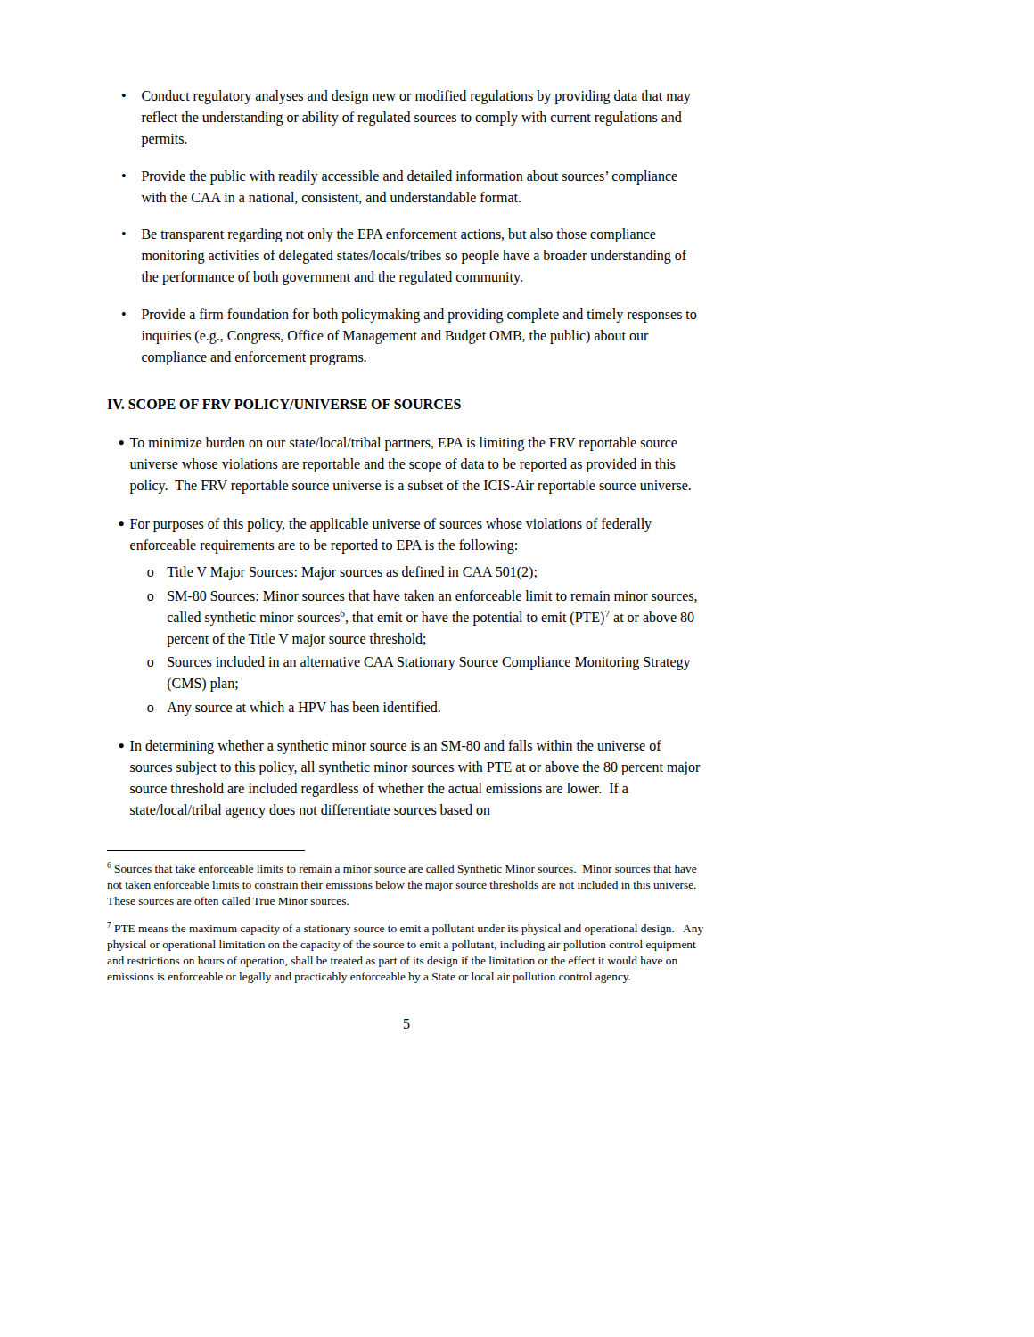Conduct regulatory analyses and design new or modified regulations by providing data that may reflect the understanding or ability of regulated sources to comply with current regulations and permits.
Provide the public with readily accessible and detailed information about sources’ compliance with the CAA in a national, consistent, and understandable format.
Be transparent regarding not only the EPA enforcement actions, but also those compliance monitoring activities of delegated states/locals/tribes so people have a broader understanding of the performance of both government and the regulated community.
Provide a firm foundation for both policymaking and providing complete and timely responses to inquiries (e.g., Congress, Office of Management and Budget OMB, the public) about our compliance and enforcement programs.
IV. SCOPE OF FRV POLICY/UNIVERSE OF SOURCES
To minimize burden on our state/local/tribal partners, EPA is limiting the FRV reportable source universe whose violations are reportable and the scope of data to be reported as provided in this policy. The FRV reportable source universe is a subset of the ICIS-Air reportable source universe.
For purposes of this policy, the applicable universe of sources whose violations of federally enforceable requirements are to be reported to EPA is the following:
Title V Major Sources: Major sources as defined in CAA 501(2);
SM-80 Sources: Minor sources that have taken an enforceable limit to remain minor sources, called synthetic minor sources6, that emit or have the potential to emit (PTE)7 at or above 80 percent of the Title V major source threshold;
Sources included in an alternative CAA Stationary Source Compliance Monitoring Strategy (CMS) plan;
Any source at which a HPV has been identified.
In determining whether a synthetic minor source is an SM-80 and falls within the universe of sources subject to this policy, all synthetic minor sources with PTE at or above the 80 percent major source threshold are included regardless of whether the actual emissions are lower. If a state/local/tribal agency does not differentiate sources based on
6 Sources that take enforceable limits to remain a minor source are called Synthetic Minor sources. Minor sources that have not taken enforceable limits to constrain their emissions below the major source thresholds are not included in this universe. These sources are often called True Minor sources.
7 PTE means the maximum capacity of a stationary source to emit a pollutant under its physical and operational design. Any physical or operational limitation on the capacity of the source to emit a pollutant, including air pollution control equipment and restrictions on hours of operation, shall be treated as part of its design if the limitation or the effect it would have on emissions is enforceable or legally and practicably enforceable by a State or local air pollution control agency.
5